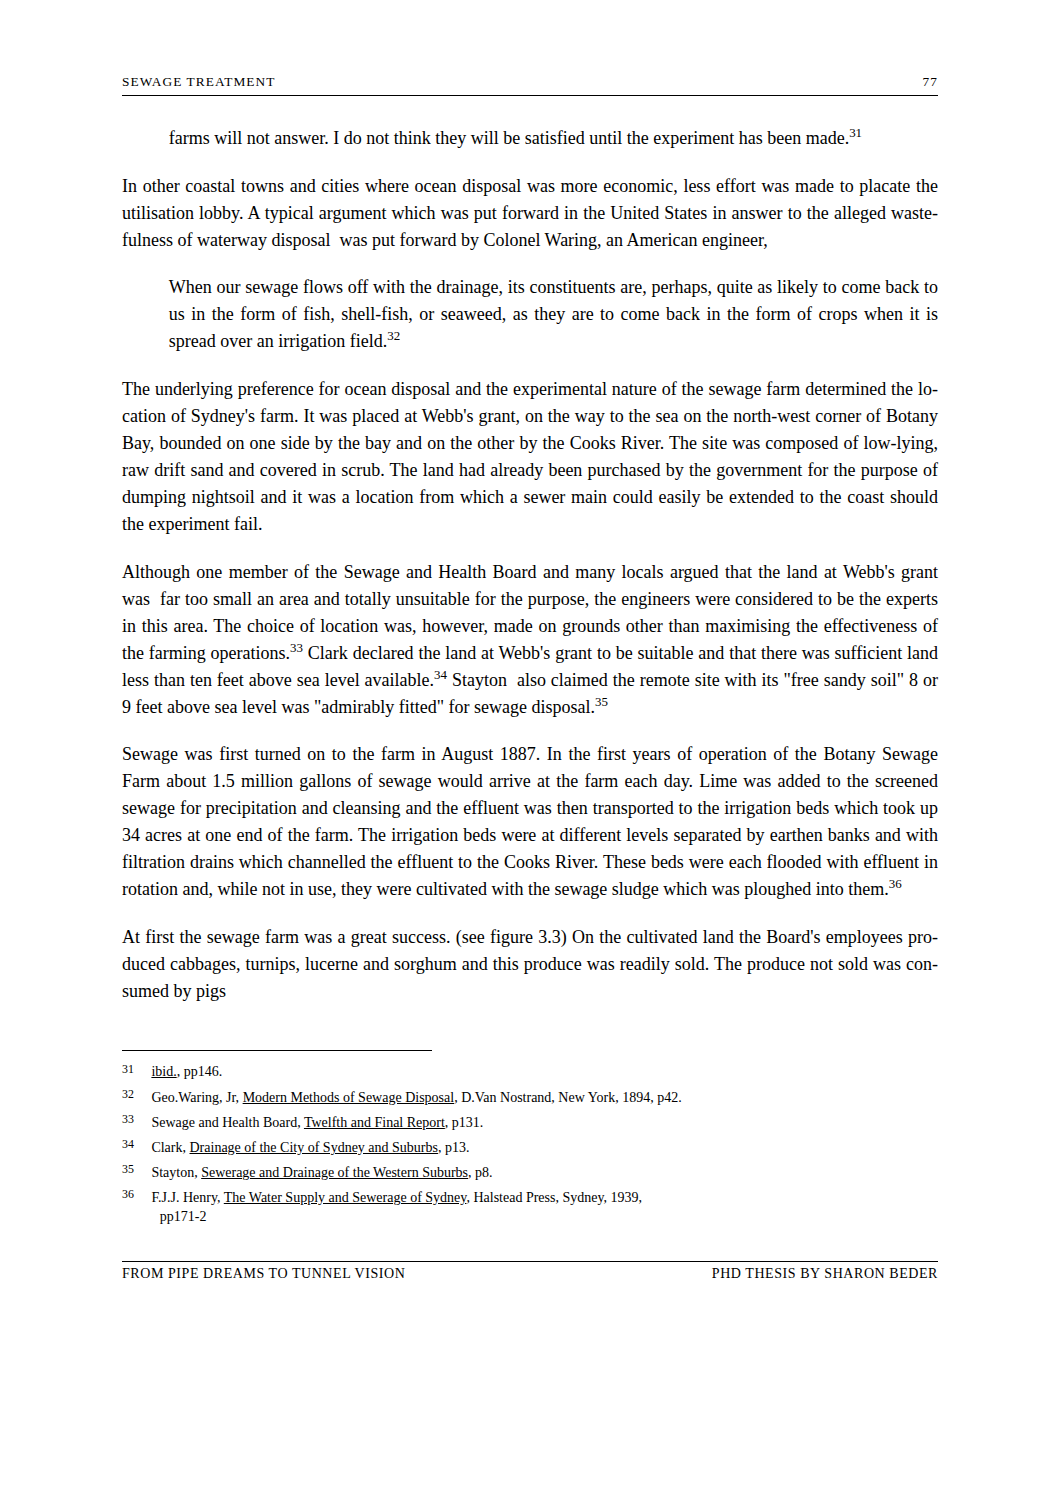Sewage Treatment 77
farms will not answer. I do not think they will be satisfied until the experiment has been made.31
In other coastal towns and cities where ocean disposal was more economic, less effort was made to placate the utilisation lobby. A typical argument which was put forward in the United States in answer to the alleged wastefulness of waterway disposal was put forward by Colonel Waring, an American engineer,
When our sewage flows off with the drainage, its constituents are, perhaps, quite as likely to come back to us in the form of fish, shell-fish, or seaweed, as they are to come back in the form of crops when it is spread over an irrigation field.32
The underlying preference for ocean disposal and the experimental nature of the sewage farm determined the location of Sydney's farm. It was placed at Webb's grant, on the way to the sea on the north-west corner of Botany Bay, bounded on one side by the bay and on the other by the Cooks River. The site was composed of low-lying, raw drift sand and covered in scrub. The land had already been purchased by the government for the purpose of dumping nightsoil and it was a location from which a sewer main could easily be extended to the coast should the experiment fail.
Although one member of the Sewage and Health Board and many locals argued that the land at Webb's grant was far too small an area and totally unsuitable for the purpose, the engineers were considered to be the experts in this area. The choice of location was, however, made on grounds other than maximising the effectiveness of the farming operations.33 Clark declared the land at Webb's grant to be suitable and that there was sufficient land less than ten feet above sea level available.34 Stayton also claimed the remote site with its "free sandy soil" 8 or 9 feet above sea level was "admirably fitted" for sewage disposal.35
Sewage was first turned on to the farm in August 1887. In the first years of operation of the Botany Sewage Farm about 1.5 million gallons of sewage would arrive at the farm each day. Lime was added to the screened sewage for precipitation and cleansing and the effluent was then transported to the irrigation beds which took up 34 acres at one end of the farm. The irrigation beds were at different levels separated by earthen banks and with filtration drains which channelled the effluent to the Cooks River. These beds were each flooded with effluent in rotation and, while not in use, they were cultivated with the sewage sludge which was ploughed into them.36
At first the sewage farm was a great success. (see figure 3.3) On the cultivated land the Board's employees produced cabbages, turnips, lucerne and sorghum and this produce was readily sold. The produce not sold was consumed by pigs
ibid., pp146.
Geo.Waring, Jr, Modern Methods of Sewage Disposal, D.Van Nostrand, New York, 1894, p42.
Sewage and Health Board, Twelfth and Final Report, p131.
Clark, Drainage of the City of Sydney and Suburbs, p13.
Stayton, Sewerage and Drainage of the Western Suburbs, p8.
F.J.J. Henry, The Water Supply and Sewerage of Sydney, Halstead Press, Sydney, 1939,pp171-2
From Pipe Dreams to Tunnel Vision PhD Thesis by Sharon Beder